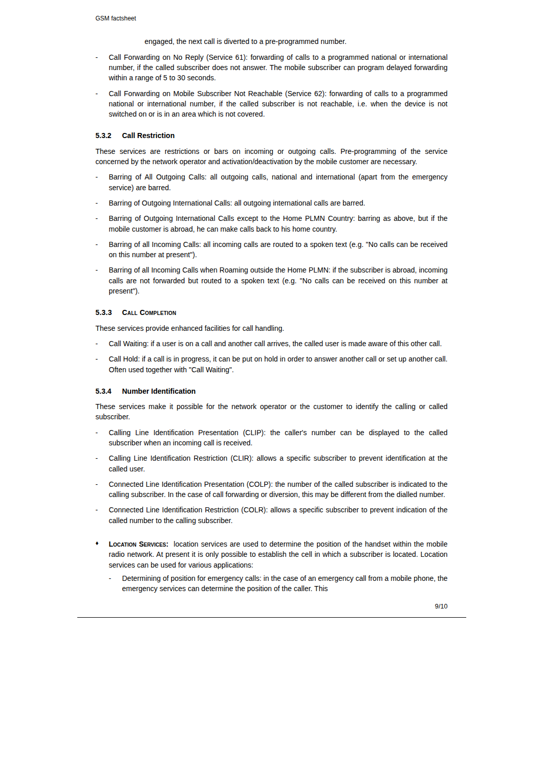GSM factsheet
engaged, the next call is diverted to a pre-programmed number.
Call Forwarding on No Reply (Service 61): forwarding of calls to a programmed national or international number, if the called subscriber does not answer. The mobile subscriber can program delayed forwarding within a range of 5 to 30 seconds.
Call Forwarding on Mobile Subscriber Not Reachable (Service 62): forwarding of calls to a programmed national or international number, if the called subscriber is not reachable, i.e. when the device is not switched on or is in an area which is not covered.
5.3.2 Call Restriction
These services are restrictions or bars on incoming or outgoing calls. Pre-programming of the service concerned by the network operator and activation/deactivation by the mobile customer are necessary.
Barring of All Outgoing Calls: all outgoing calls, national and international (apart from the emergency service) are barred.
Barring of Outgoing International Calls: all outgoing international calls are barred.
Barring of Outgoing International Calls except to the Home PLMN Country: barring as above, but if the mobile customer is abroad, he can make calls back to his home country.
Barring of all Incoming Calls: all incoming calls are routed to a spoken text (e.g. "No calls can be received on this number at present").
Barring of all Incoming Calls when Roaming outside the Home PLMN: if the subscriber is abroad, incoming calls are not forwarded but routed to a spoken text (e.g. "No calls can be received on this number at present").
5.3.3 Call Completion
These services provide enhanced facilities for call handling.
Call Waiting: if a user is on a call and another call arrives, the called user is made aware of this other call.
Call Hold: if a call is in progress, it can be put on hold in order to answer another call or set up another call. Often used together with "Call Waiting".
5.3.4 Number Identification
These services make it possible for the network operator or the customer to identify the calling or called subscriber.
Calling Line Identification Presentation (CLIP): the caller's number can be displayed to the called subscriber when an incoming call is received.
Calling Line Identification Restriction (CLIR): allows a specific subscriber to prevent identification at the called user.
Connected Line Identification Presentation (COLP): the number of the called subscriber is indicated to the calling subscriber. In the case of call forwarding or diversion, this may be different from the dialled number.
Connected Line Identification Restriction (COLR): allows a specific subscriber to prevent indication of the called number to the calling subscriber.
Location Services: location services are used to determine the position of the handset within the mobile radio network. At present it is only possible to establish the cell in which a subscriber is located. Location services can be used for various applications:
Determining of position for emergency calls: in the case of an emergency call from a mobile phone, the emergency services can determine the position of the caller. This
9/10